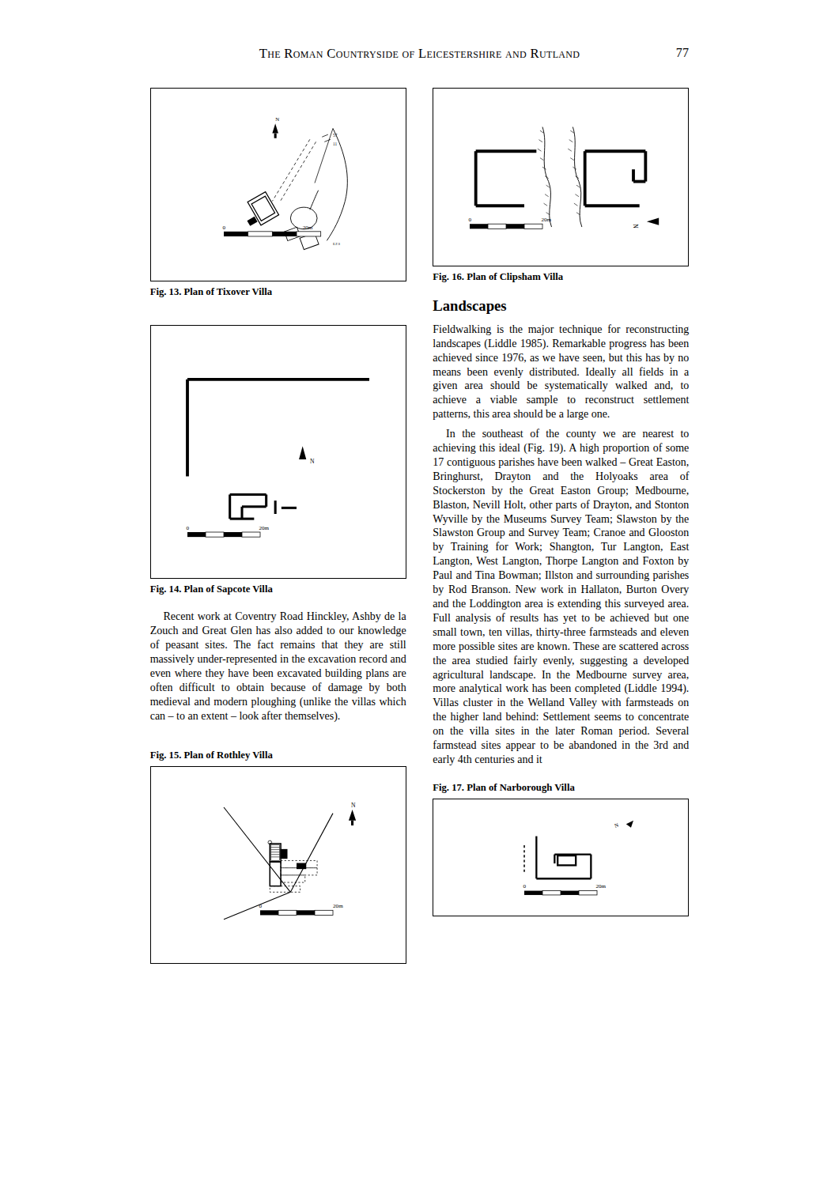The Roman Countryside of Leicestershire and Rutland 77
N 57 11 0 20m E.F.S
Fig. 13. Plan of Tixover Villa
N 0 20m
Fig. 14. Plan of Sapcote Villa
Recent work at Coventry Road Hinckley, Ashby de la Zouch and Great Glen has also added to our knowledge of peasant sites. The fact remains that they are still massively under-represented in the excavation record and even where they have been excavated building plans are often difficult to obtain because of damage by both medieval and modern ploughing (unlike the villas which can – to an extent – look after themselves).
Fig. 15. Plan of Rothley Villa
N 0 20m
N 0 20m
Fig. 16. Plan of Clipsham Villa
Landscapes
Fieldwalking is the major technique for reconstructing landscapes (Liddle 1985). Remarkable progress has been achieved since 1976, as we have seen, but this has by no means been evenly distributed. Ideally all fields in a given area should be systematically walked and, to achieve a viable sample to reconstruct settlement patterns, this area should be a large one.
In the southeast of the county we are nearest to achieving this ideal (Fig. 19). A high proportion of some 17 contiguous parishes have been walked – Great Easton, Bringhurst, Drayton and the Holyoaks area of Stockerston by the Great Easton Group; Medbourne, Blaston, Nevill Holt, other parts of Drayton, and Stonton Wyville by the Museums Survey Team; Slawston by the Slawston Group and Survey Team; Cranoe and Glooston by Training for Work; Shangton, Tur Langton, East Langton, West Langton, Thorpe Langton and Foxton by Paul and Tina Bowman; Illston and surrounding parishes by Rod Branson. New work in Hallaton, Burton Overy and the Loddington area is extending this surveyed area. Full analysis of results has yet to be achieved but one small town, ten villas, thirty-three farmsteads and eleven more possible sites are known. These are scattered across the area studied fairly evenly, suggesting a developed agricultural landscape. In the Medbourne survey area, more analytical work has been completed (Liddle 1994). Villas cluster in the Welland Valley with farmsteads on the higher land behind: Settlement seems to concentrate on the villa sites in the later Roman period. Several farmstead sites appear to be abandoned in the 3rd and early 4th centuries and it
Fig. 17. Plan of Narborough Villa
N 0 20m